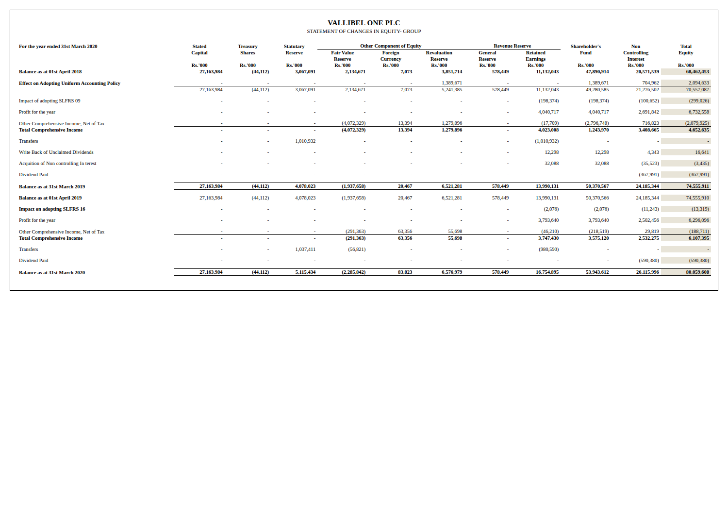VALLIBEL ONE PLC
STATEMENT OF CHANGES IN EQUITY- GROUP
| For the year ended 31st March 2020 | Stated | Treasury | Statutary | Other Component of Equity | Revenue Reserve | Shareholder's | Non | Total |
| --- | --- | --- | --- | --- | --- | --- | --- | --- |
| | Capital | Shares | Reserve | Fair Value | Foreign | Revaluation | General | Retained | Fund | Controlling | Equity |
| | | | | Reserve | Currency | Reserve | Reserve | Earnings | | Interest | |
| | Rs.'000 | Rs.'000 | Rs.'000 | Rs.'000 | Rs.'000 | Rs.'000 | Rs.'000 | Rs.'000 | Rs.'000 | Rs.'000 | Rs.'000 |
| Balance as at 01st April 2018 | 27,163,984 | (44,112) | 3,067,091 | 2,134,671 | 7,073 | 3,851,714 | 578,449 | 11,132,043 | 47,890,914 | 20,571,539 | 68,462,453 |
| Effect on Adopting Uniform Accounting Policy | - | - | - | - | - | 1,389,671 | - | - | 1,389,671 | 704,962 | 2,094,633 |
| | 27,163,984 | (44,112) | 3,067,091 | 2,134,671 | 7,073 | 5,241,385 | 578,449 | 11,132,043 | 49,280,585 | 21,276,502 | 70,557,087 |
| Impact of adopting SLFRS 09 | - | - | - | - | - | - | - | (198,374) | (198,374) | (100,652) | (299,026) |
| Profit for the year | - | - | - | - | - | - | - | 4,040,717 | 4,040,717 | 2,691,842 | 6,732,558 |
| Other Comprehensive Income, Net of Tax | - | - | - | (4,072,329) | 13,394 | 1,279,896 | - | (17,709) | (2,796,748) | 716,823 | (2,079,925) |
| Total Comprehensive Income | - | - | - | (4,072,329) | 13,394 | 1,279,896 | - | 4,023,008 | 1,243,970 | 3,408,665 | 4,652,635 |
| Transfers | - | - | 1,010,932 | - | - | - | - | (1,010,932) | - | - | - |
| Write Back of Unclaimed Dividends | - | - | - | - | - | - | - | 12,298 | 12,298 | 4,343 | 16,641 |
| Acquition of Non controlling In terest | - | - | - | - | - | - | - | 32,088 | 32,088 | (35,523) | (3,435) |
| Dividend Paid | - | - | - | - | - | - | - | - | - | (367,991) | (367,991) |
| Balance as at 31st March 2019 | 27,163,984 | (44,112) | 4,078,023 | (1,937,658) | 20,467 | 6,521,281 | 578,449 | 13,990,131 | 50,370,567 | 24,185,344 | 74,555,911 |
| Balance as at 01st April 2019 | 27,163,984 | (44,112) | 4,078,023 | (1,937,658) | 20,467 | 6,521,281 | 578,449 | 13,990,131 | 50,370,566 | 24,185,344 | 74,555,910 |
| Impact on adopting SLFRS 16 | - | - | - | - | - | - | - | (2,076) | (2,076) | (11,243) | (13,319) |
| Profit for the year | - | - | - | - | - | - | - | 3,793,640 | 3,793,640 | 2,502,456 | 6,296,096 |
| Other Comprehensive Income, Net of Tax | - | - | - | (291,363) | 63,356 | 55,698 | - | (46,210) | (218,519) | 29,819 | (188,711) |
| Total Comprehensive Income | - | - | - | (291,363) | 63,356 | 55,698 | - | 3,747,430 | 3,575,120 | 2,532,275 | 6,107,395 |
| Transfers | - | - | 1,037,411 | (56,821) | - | - | - | (980,590) | - | - | - |
| Dividend Paid | - | - | - | - | - | - | - | - | - | (590,380) | (590,380) |
| Balance as at 31st March 2020 | 27,163,984 | (44,112) | 5,115,434 | (2,285,842) | 83,823 | 6,576,979 | 578,449 | 16,754,895 | 53,943,612 | 26,115,996 | 80,059,608 |